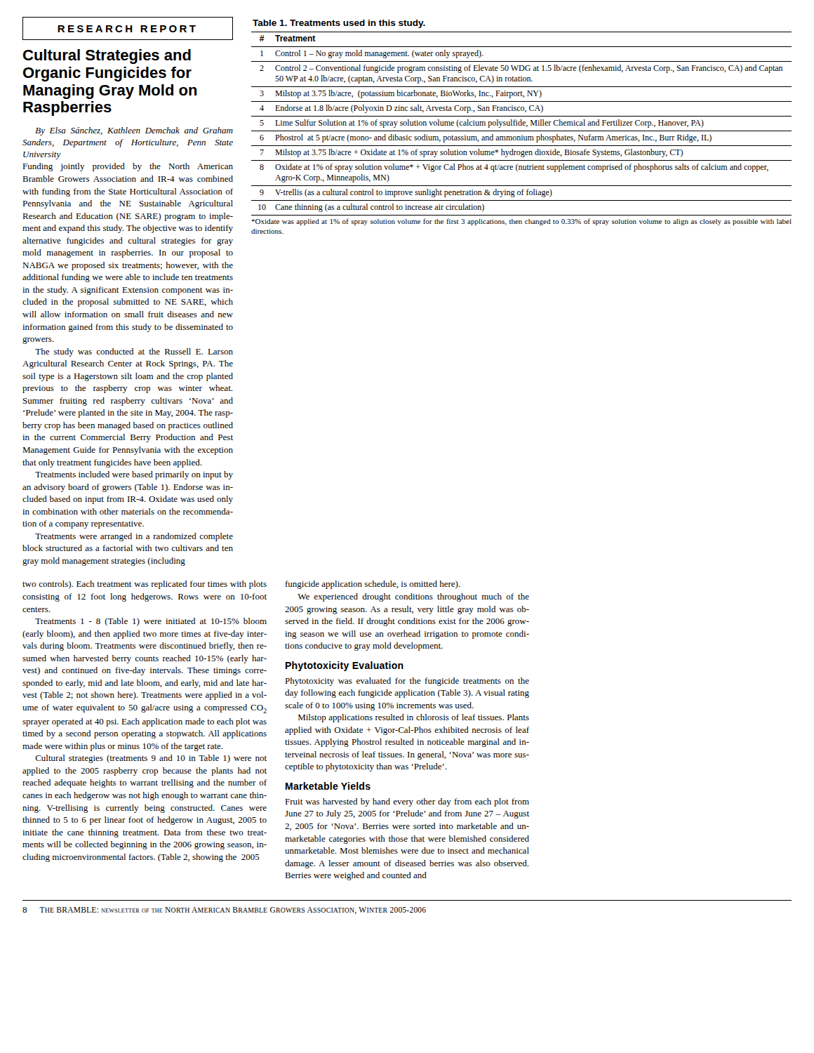RESEARCH REPORT
Cultural Strategies and Organic Fungicides for Managing Gray Mold on Raspberries
By Elsa Sánchez, Kathleen Demchak and Graham Sanders, Department of Horticulture, Penn State University
Funding jointly provided by the North American Bramble Growers Association and IR-4 was combined with funding from the State Horticultural Association of Pennsylvania and the NE Sustainable Agricultural Research and Education (NE SARE) program to implement and expand this study. The objective was to identify alternative fungicides and cultural strategies for gray mold management in raspberries. In our proposal to NABGA we proposed six treatments; however, with the additional funding we were able to include ten treatments in the study. A significant Extension component was included in the proposal submitted to NE SARE, which will allow information on small fruit diseases and new information gained from this study to be disseminated to growers.
The study was conducted at the Russell E. Larson Agricultural Research Center at Rock Springs, PA. The soil type is a Hagerstown silt loam and the crop planted previous to the raspberry crop was winter wheat. Summer fruiting red raspberry cultivars ‘Nova’ and ‘Prelude’ were planted in the site in May, 2004. The raspberry crop has been managed based on practices outlined in the current Commercial Berry Production and Pest Management Guide for Pennsylvania with the exception that only treatment fungicides have been applied.
Treatments included were based primarily on input by an advisory board of growers (Table 1). Endorse was included based on input from IR-4. Oxidate was used only in combination with other materials on the recommendation of a company representative.
Treatments were arranged in a randomized complete block structured as a factorial with two cultivars and ten gray mold management strategies (including
Table 1. Treatments used in this study.
| # | Treatment |
| --- | --- |
| 1 | Control 1 – No gray mold management. (water only sprayed). |
| 2 | Control 2 – Conventional fungicide program consisting of Elevate 50 WDG at 1.5 lb/acre (fenhexamid, Arvesta Corp., San Francisco, CA) and Captan 50 WP at 4.0 lb/acre, (captan, Arvesta Corp., San Francisco, CA) in rotation. |
| 3 | Milstop at 3.75 lb/acre, (potassium bicarbonate, BioWorks, Inc., Fairport, NY) |
| 4 | Endorse at 1.8 lb/acre (Polyoxin D zinc salt, Arvesta Corp., San Francisco, CA) |
| 5 | Lime Sulfur Solution at 1% of spray solution volume (calcium polysulfide, Miller Chemical and Fertilizer Corp., Hanover, PA) |
| 6 | Phostrol at 5 pt/acre (mono- and dibasic sodium, potassium, and ammonium phosphates, Nufarm Americas, Inc., Burr Ridge, IL) |
| 7 | Milstop at 3.75 lb/acre + Oxidate at 1% of spray solution volume* hydrogen dioxide, Biosafe Systems, Glastonbury, CT) |
| 8 | Oxidate at 1% of spray solution volume* + Vigor Cal Phos at 4 qt/acre (nutrient supplement comprised of phosphorus salts of calcium and copper, Agro-K Corp., Minneapolis, MN) |
| 9 | V-trellis (as a cultural control to improve sunlight penetration & drying of foliage) |
| 10 | Cane thinning (as a cultural control to increase air circulation) |
*Oxidate was applied at 1% of spray solution volume for the first 3 applications, then changed to 0.33% of spray solution volume to align as closely as possible with label directions.
two controls). Each treatment was replicated four times with plots consisting of 12 foot long hedgerows. Rows were on 10-foot centers.
Treatments 1 - 8 (Table 1) were initiated at 10-15% bloom (early bloom), and then applied two more times at five-day intervals during bloom. Treatments were discontinued briefly, then resumed when harvested berry counts reached 10-15% (early harvest) and continued on five-day intervals. These timings corresponded to early, mid and late bloom, and early, mid and late harvest (Table 2; not shown here). Treatments were applied in a volume of water equivalent to 50 gal/acre using a compressed CO2 sprayer operated at 40 psi. Each application made to each plot was timed by a second person operating a stopwatch. All applications made were within plus or minus 10% of the target rate.
Cultural strategies (treatments 9 and 10 in Table 1) were not applied to the 2005 raspberry crop because the plants had not reached adequate heights to warrant trellising and the number of canes in each hedgerow was not high enough to warrant cane thinning. V-trellising is currently being constructed. Canes were thinned to 5 to 6 per linear foot of hedgerow in August, 2005 to initiate the cane thinning treatment. Data from these two treatments will be collected beginning in the 2006 growing season, including microenvironmental factors. (Table 2, showing the 2005
fungicide application schedule, is omitted here).
We experienced drought conditions throughout much of the 2005 growing season. As a result, very little gray mold was observed in the field. If drought conditions exist for the 2006 growing season we will use an overhead irrigation to promote conditions conducive to gray mold development.
Phytotoxicity Evaluation
Phytotoxicity was evaluated for the fungicide treatments on the day following each fungicide application (Table 3). A visual rating scale of 0 to 100% using 10% increments was used.
Milstop applications resulted in chlorosis of leaf tissues. Plants applied with Oxidate + Vigor-Cal-Phos exhibited necrosis of leaf tissues. Applying Phostrol resulted in noticeable marginal and interveinal necrosis of leaf tissues. In general, ‘Nova’ was more susceptible to phytotoxicity than was ‘Prelude’.
Marketable Yields
Fruit was harvested by hand every other day from each plot from June 27 to July 25, 2005 for ‘Prelude’ and from June 27 – August 2, 2005 for ‘Nova’. Berries were sorted into marketable and unmarketable categories with those that were blemished considered unmarketable. Most blemishes were due to insect and mechanical damage. A lesser amount of diseased berries was also observed. Berries were weighed and counted and
8
THE BRAMBLE: newsletter of the NORTH AMERICAN BRAMBLE GROWERS ASSOCIATION, WINTER 2005-2006